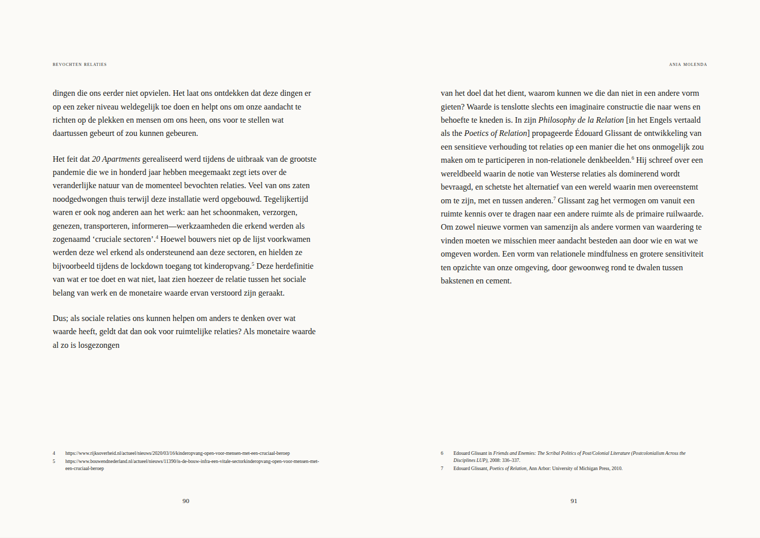Bevochten relaties
dingen die ons eerder niet opvielen. Het laat ons ontdekken dat deze dingen er op een zeker niveau weldegelijk toe doen en helpt ons om onze aandacht te richten op de plekken en mensen om ons heen, ons voor te stellen wat daartussen gebeurt of zou kunnen gebeuren.
Het feit dat 20 Apartments gerealiseerd werd tijdens de uitbraak van de grootste pandemie die we in honderd jaar hebben meegemaakt zegt iets over de veranderlijke natuur van de momenteel bevochten relaties. Veel van ons zaten noodgedwongen thuis terwijl deze installatie werd opgebouwd. Tegelijkertijd waren er ook nog anderen aan het werk: aan het schoonmaken, verzorgen, genezen, transporteren, informeren—werkzaamheden die erkend werden als zogenaamd ‘cruciale sectoren’.4 Hoewel bouwers niet op de lijst voorkwamen werden deze wel erkend als ondersteunend aan deze sectoren, en hielden ze bijvoorbeeld tijdens de lockdown toegang tot kinderopvang.5 Deze herdefinitie van wat er toe doet en wat niet, laat zien hoezeer de relatie tussen het sociale belang van werk en de monetaire waarde ervan verstoord zijn geraakt.
Dus; als sociale relaties ons kunnen helpen om anders te denken over wat waarde heeft, geldt dat dan ook voor ruimtelijke relaties? Als monetaire waarde al zo is losgezongen
4 https://www.rijksoverheid.nl/actueel/nieuws/2020/03/16/kinderopvang-open-voor-mensen-met-een-cruciaal-beroep
5 https://www.bouwendnederland.nl/actueel/nieuws/11390/is-de-bouw-infra-een-vitale-sectorkinderopvang-open-voor-mensen-met-een-cruciaal-beroep
90
Ania Molenda
van het doel dat het dient, waarom kunnen we die dan niet in een andere vorm gieten? Waarde is tenslotte slechts een imaginaire constructie die naar wens en behoefte te kneden is. In zijn Philosophy de la Relation [in het Engels vertaald als the Poetics of Relation] propageerde Édouard Glissant de ontwikkeling van een sensitieve verhouding tot relaties op een manier die het ons onmogelijk zou maken om te participeren in non-relationele denkbeelden.6 Hij schreef over een wereldbeeld waarin de notie van Westerse relaties als dominerend wordt bevraagd, en schetste het alternatief van een wereld waarin men overeenstemt om te zijn, met en tussen anderen.7 Glissant zag het vermogen om vanuit een ruimte kennis over te dragen naar een andere ruimte als de primaire ruilwaarde. Om zowel nieuwe vormen van samenzijn als andere vormen van waardering te vinden moeten we misschien meer aandacht besteden aan door wie en wat we omgeven worden. Een vorm van relationele mindfulness en grotere sensitiviteit ten opzichte van onze omgeving, door gewoonweg rond te dwalen tussen bakstenen en cement.
6 Edouard Glissant in Friends and Enemies: The Scribal Politics of Post/Colonial Literature (Postcolonialism Across the Disciplines LUP), 2008: 336–337.
7 Edouard Glissant, Poetics of Relation, Ann Arbor: University of Michigan Press, 2010.
91